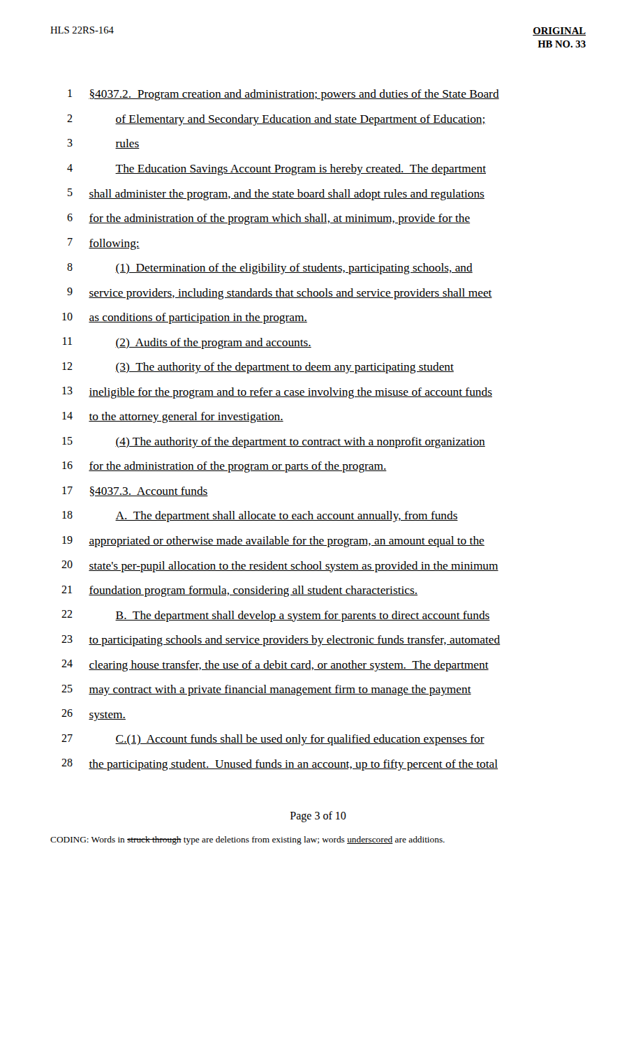HLS 22RS-164
ORIGINAL
HB NO. 33
§4037.2. Program creation and administration; powers and duties of the State Board
of Elementary and Secondary Education and state Department of Education;
rules
The Education Savings Account Program is hereby created. The department
shall administer the program, and the state board shall adopt rules and regulations
for the administration of the program which shall, at minimum, provide for the
following:
(1) Determination of the eligibility of students, participating schools, and
service providers, including standards that schools and service providers shall meet
as conditions of participation in the program.
(2) Audits of the program and accounts.
(3) The authority of the department to deem any participating student
ineligible for the program and to refer a case involving the misuse of account funds
to the attorney general for investigation.
(4) The authority of the department to contract with a nonprofit organization
for the administration of the program or parts of the program.
§4037.3. Account funds
A. The department shall allocate to each account annually, from funds
appropriated or otherwise made available for the program, an amount equal to the
state's per-pupil allocation to the resident school system as provided in the minimum
foundation program formula, considering all student characteristics.
B. The department shall develop a system for parents to direct account funds
to participating schools and service providers by electronic funds transfer, automated
clearing house transfer, the use of a debit card, or another system. The department
may contract with a private financial management firm to manage the payment
system.
C.(1) Account funds shall be used only for qualified education expenses for
the participating student. Unused funds in an account, up to fifty percent of the total
Page 3 of 10
CODING: Words in struck through type are deletions from existing law; words underscored are additions.